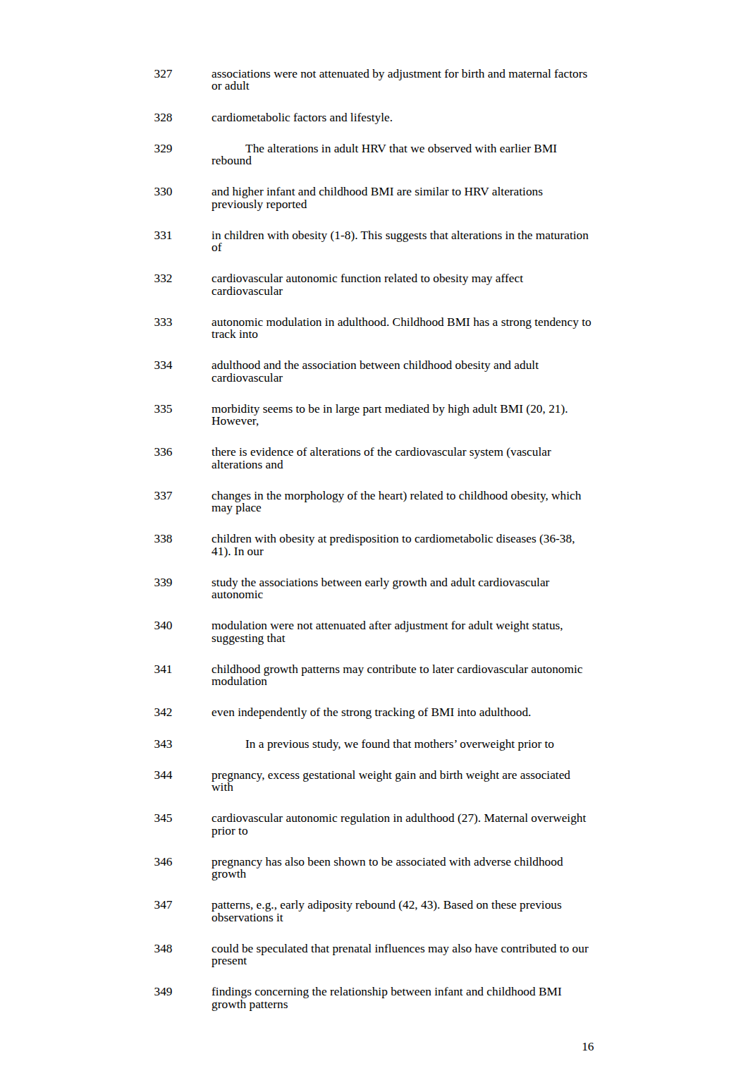associations were not attenuated by adjustment for birth and maternal factors or adult
cardiometabolic factors and lifestyle.
The alterations in adult HRV that we observed with earlier BMI rebound
and higher infant and childhood BMI are similar to HRV alterations previously reported
in children with obesity (1-8). This suggests that alterations in the maturation of
cardiovascular autonomic function related to obesity may affect cardiovascular
autonomic modulation in adulthood. Childhood BMI has a strong tendency to track into
adulthood and the association between childhood obesity and adult cardiovascular
morbidity seems to be in large part mediated by high adult BMI (20, 21). However,
there is evidence of alterations of the cardiovascular system (vascular alterations and
changes in the morphology of the heart) related to childhood obesity, which may place
children with obesity at predisposition to cardiometabolic diseases (36-38, 41). In our
study the associations between early growth and adult cardiovascular autonomic
modulation were not attenuated after adjustment for adult weight status, suggesting that
childhood growth patterns may contribute to later cardiovascular autonomic modulation
even independently of the strong tracking of BMI into adulthood.
In a previous study, we found that mothers’ overweight prior to
pregnancy, excess gestational weight gain and birth weight are associated with
cardiovascular autonomic regulation in adulthood (27). Maternal overweight prior to
pregnancy has also been shown to be associated with adverse childhood growth
patterns, e.g., early adiposity rebound (42, 43). Based on these previous observations it
could be speculated that prenatal influences may also have contributed to our present
findings concerning the relationship between infant and childhood BMI growth patterns
16